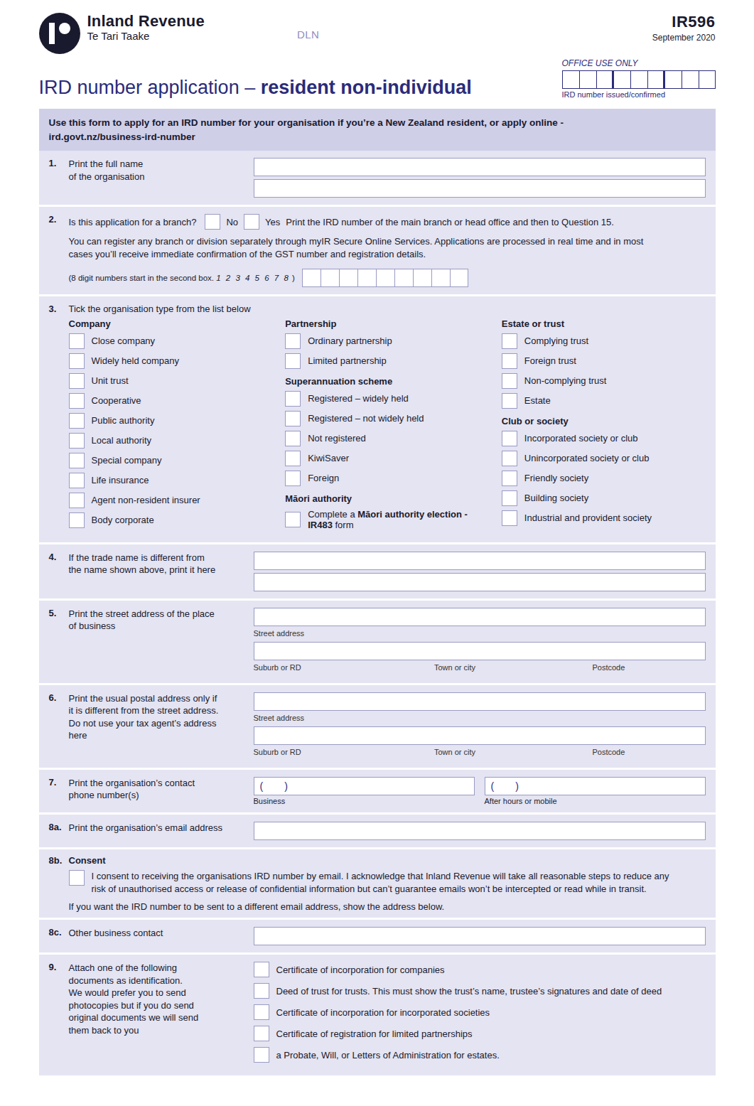Inland Revenue
Te Tari Taake
DLN
IR596
September 2020
IRD number application – resident non-individual
OFFICE USE ONLY
IRD number issued/confirmed
Use this form to apply for an IRD number for your organisation if you’re a New Zealand resident, or apply online -
ird.govt.nz/business-ird-number
1.
Print the full name
of the organisation
2.
Is this application for a branch? No Yes Print the IRD number of the main branch or head office and then to Question 15.
You can register any branch or division separately through myIR Secure Online Services. Applications are processed in real time and in most
cases you’ll receive immediate confirmation of the GST number and registration details.
(8 digit numbers start in the second box. 1 2 3 4 5 6 7 8 )
3.
Tick the organisation type from the list below
Company
Close company
Widely held company
Unit trust
Cooperative
Public authority
Local authority
Special company
Life insurance
Agent non-resident insurer
Body corporate
Partnership
Ordinary partnership
Limited partnership
Superannuation scheme
Registered – widely held
Registered – not widely held
Not registered
KiwiSaver
Foreign
Māori authority
Complete a Māori authority election - IR483 form
Estate or trust
Complying trust
Foreign trust
Non-complying trust
Estate
Club or society
Incorporated society or club
Unincorporated society or club
Friendly society
Building society
Industrial and provident society
4.
If the trade name is different from
the name shown above, print it here
5.
Print the street address of the place
of business
Street address
Suburb or RD Town or city Postcode
6.
Print the usual postal address only if
it is different from the street address.
Do not use your tax agent’s address
here
Street address
Suburb or RD Town or city Postcode
7.
Print the organisation’s contact
phone number(s)
()
Business
()
After hours or mobile
8a.
Print the organisation’s email address
8b.
Consent
I consent to receiving the organisations IRD number by email. I acknowledge that Inland Revenue will take all reasonable steps to reduce any
risk of unauthorised access or release of confidential information but can’t guarantee emails won’t be intercepted or read while in transit.
If you want the IRD number to be sent to a different email address, show the address below.
8c.
Other business contact
9.
Attach one of the following
documents as identification.
We would prefer you to send
photocopies but if you do send
original documents we will send
them back to you
Certificate of incorporation for companies
Deed of trust for trusts. This must show the trust’s name, trustee’s signatures and date of deed
Certificate of incorporation for incorporated societies
Certificate of registration for limited partnerships
a Probate, Will, or Letters of Administration for estates.